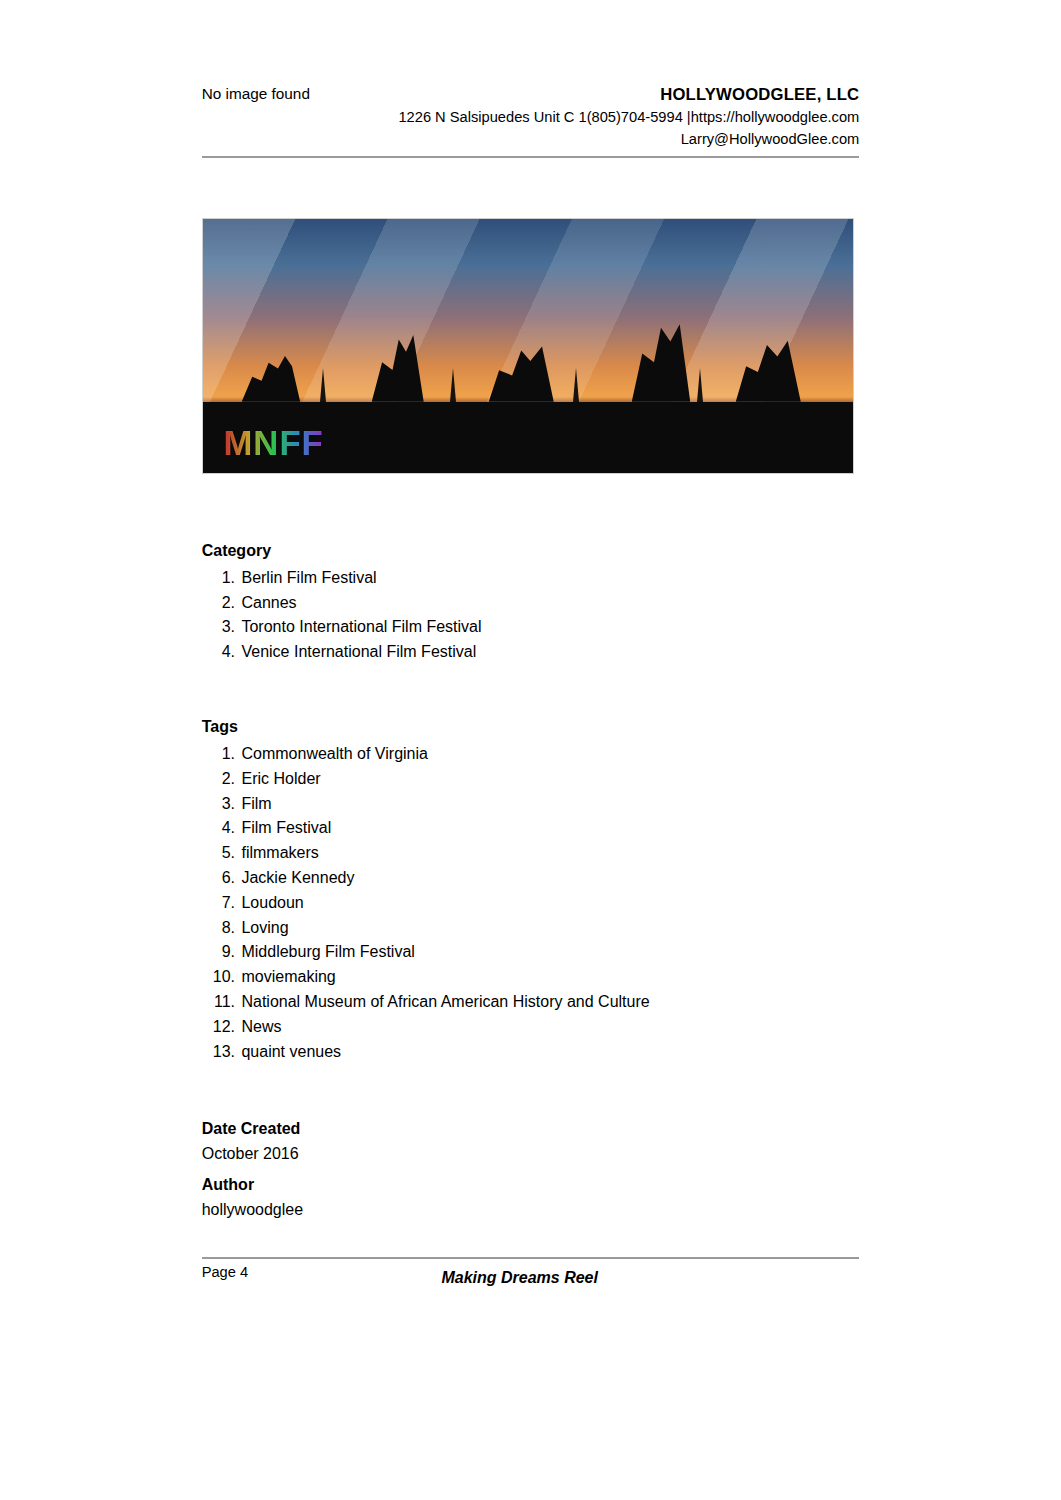No image found
HOLLYWOODGLEE, LLC
1226 N Salsipuedes Unit C 1(805)704-5994 |https://hollywoodglee.com Larry@HollywoodGlee.com
MNFF
Category
Berlin Film Festival
Cannes
Toronto International Film Festival
Venice International Film Festival
Tags
Commonwealth of Virginia
Eric Holder
Film
Film Festival
filmmakers
Jackie Kennedy
Loudoun
Loving
Middleburg Film Festival
moviemaking
National Museum of African American History and Culture
News
quaint venues
Date Created
October 2016
Author
hollywoodglee
Page 4 Making Dreams Reel